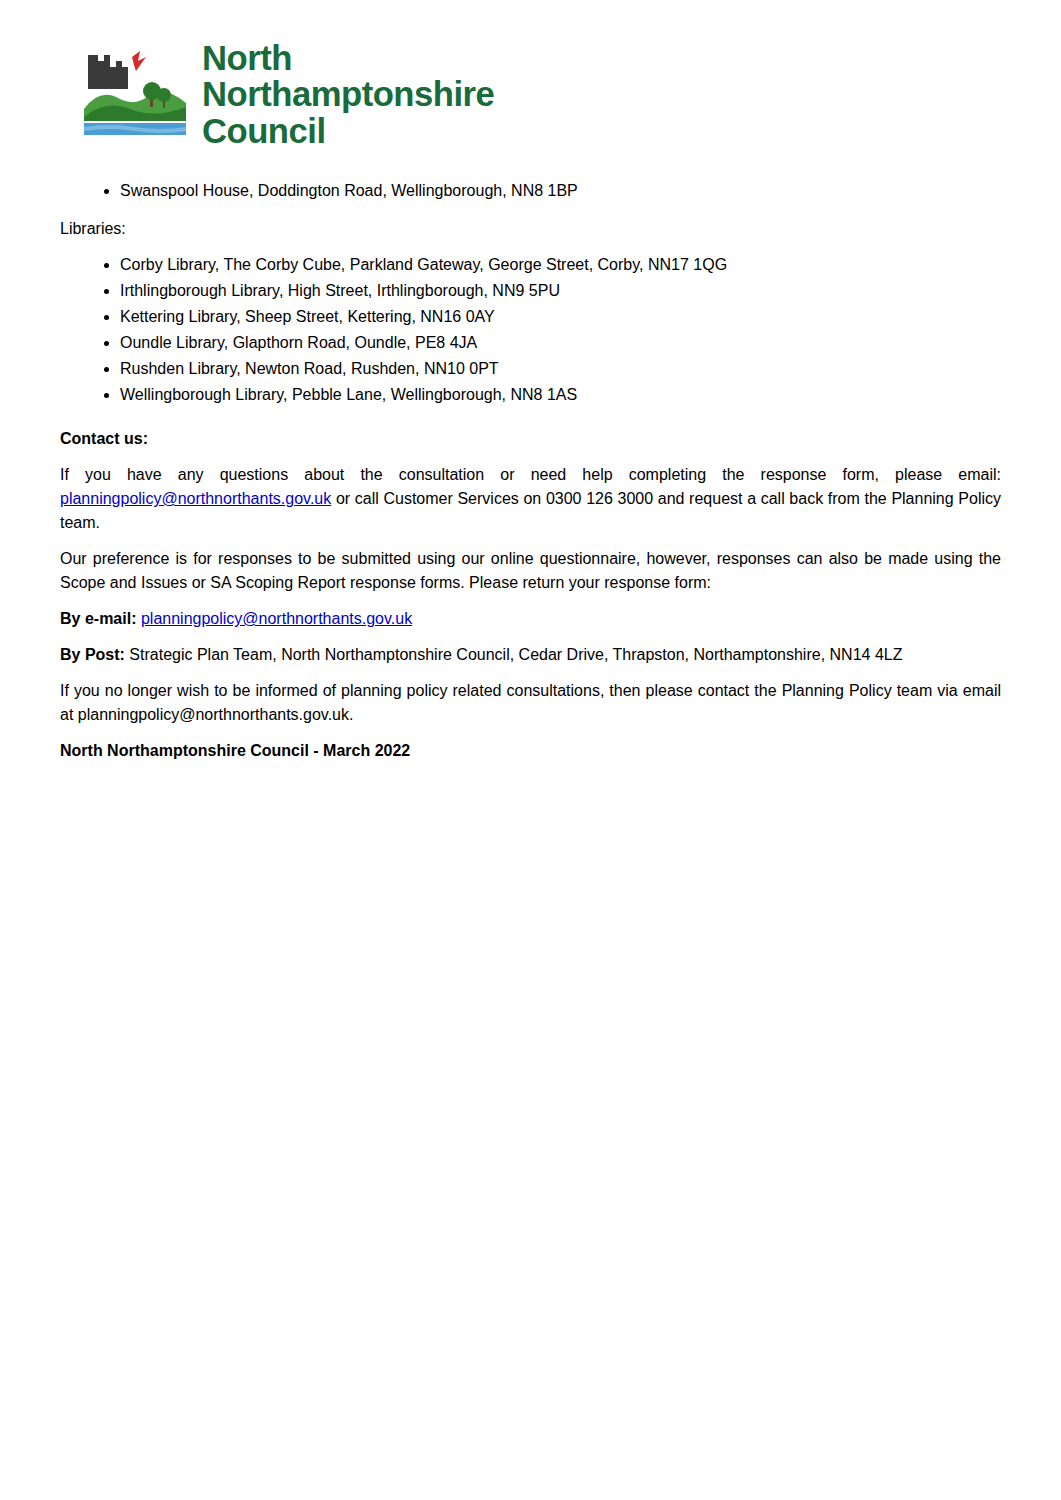North
Northamptonshire
Council
Swanspool House, Doddington Road, Wellingborough, NN8 1BP
Libraries:
Corby Library, The Corby Cube, Parkland Gateway, George Street, Corby, NN17 1QG
Irthlingborough Library, High Street, Irthlingborough, NN9 5PU
Kettering Library, Sheep Street, Kettering, NN16 0AY
Oundle Library, Glapthorn Road, Oundle, PE8 4JA
Rushden Library, Newton Road, Rushden, NN10 0PT
Wellingborough Library, Pebble Lane, Wellingborough, NN8 1AS
Contact us:
If you have any questions about the consultation or need help completing the response form, please email: planningpolicy@northnorthants.gov.uk or call Customer Services on 0300 126 3000 and request a call back from the Planning Policy team.
Our preference is for responses to be submitted using our online questionnaire, however, responses can also be made using the Scope and Issues or SA Scoping Report response forms. Please return your response form:
By e-mail: planningpolicy@northnorthants.gov.uk
By Post: Strategic Plan Team, North Northamptonshire Council, Cedar Drive, Thrapston, Northamptonshire, NN14 4LZ
If you no longer wish to be informed of planning policy related consultations, then please contact the Planning Policy team via email at planningpolicy@northnorthants.gov.uk.
North Northamptonshire Council - March 2022